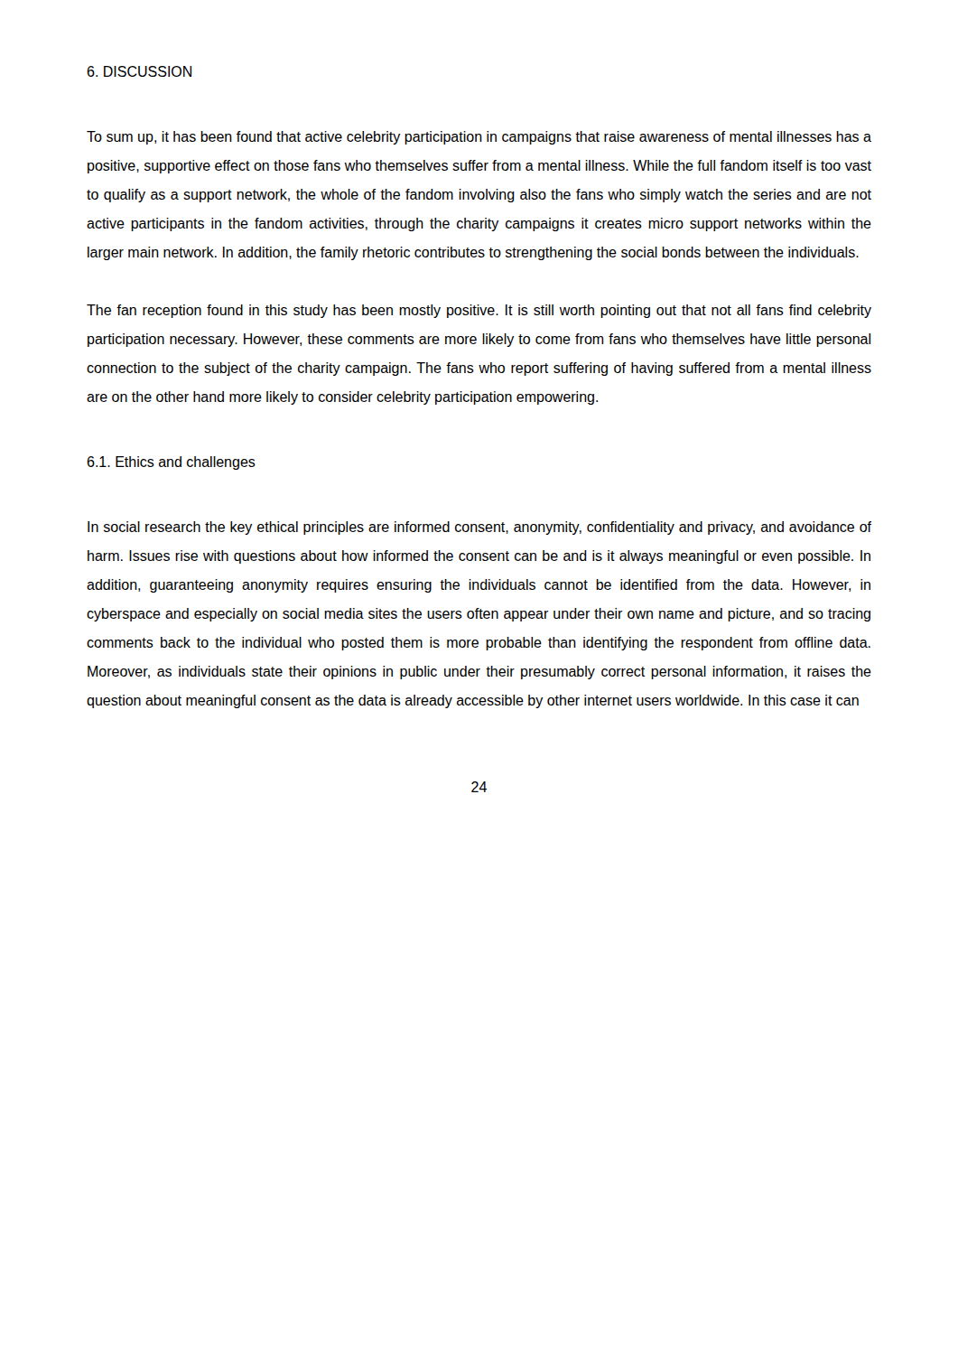6. DISCUSSION
To sum up, it has been found that active celebrity participation in campaigns that raise awareness of mental illnesses has a positive, supportive effect on those fans who themselves suffer from a mental illness. While the full fandom itself is too vast to qualify as a support network, the whole of the fandom involving also the fans who simply watch the series and are not active participants in the fandom activities, through the charity campaigns it creates micro support networks within the larger main network. In addition, the family rhetoric contributes to strengthening the social bonds between the individuals.
The fan reception found in this study has been mostly positive. It is still worth pointing out that not all fans find celebrity participation necessary. However, these comments are more likely to come from fans who themselves have little personal connection to the subject of the charity campaign. The fans who report suffering of having suffered from a mental illness are on the other hand more likely to consider celebrity participation empowering.
6.1. Ethics and challenges
In social research the key ethical principles are informed consent, anonymity, confidentiality and privacy, and avoidance of harm. Issues rise with questions about how informed the consent can be and is it always meaningful or even possible. In addition, guaranteeing anonymity requires ensuring the individuals cannot be identified from the data. However, in cyberspace and especially on social media sites the users often appear under their own name and picture, and so tracing comments back to the individual who posted them is more probable than identifying the respondent from offline data. Moreover, as individuals state their opinions in public under their presumably correct personal information, it raises the question about meaningful consent as the data is already accessible by other internet users worldwide. In this case it can
24